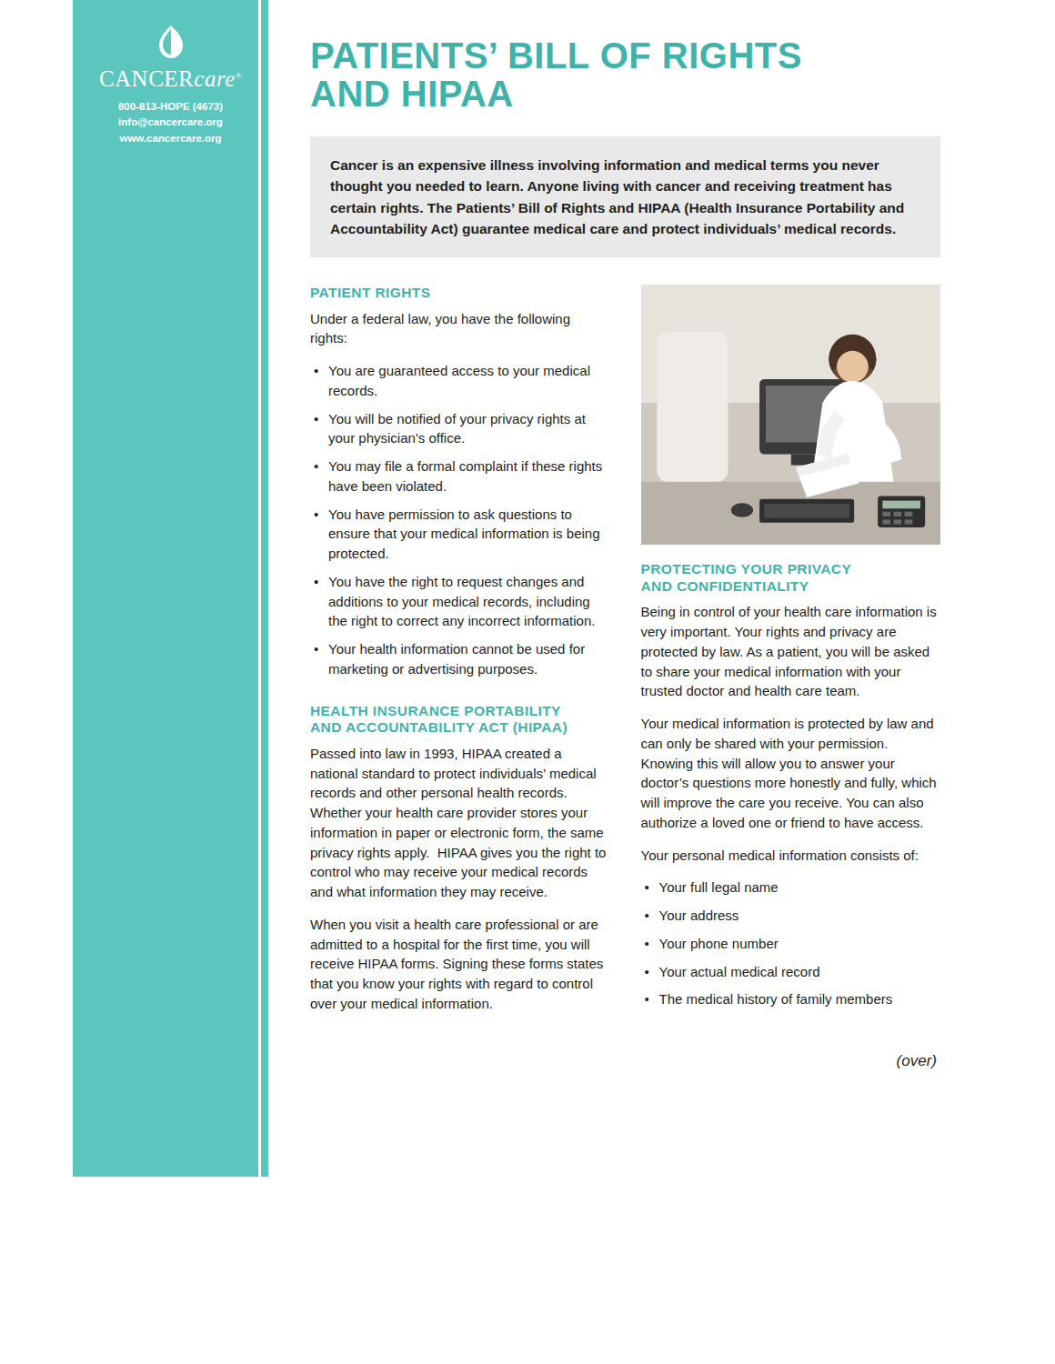CANCERcare®
800-813-HOPE (4673)
info@cancercare.org
www.cancercare.org
fact sheet
Patients’ Bill of Rights
and HIPAA
Cancer is an expensive illness involving information and medical terms you never thought you needed to learn. Anyone living with cancer and receiving treatment has certain rights. The Patients’ Bill of Rights and HIPAA (Health Insurance Portability and Accountability Act) guarantee medical care and protect individuals’ medical records.
Patient Rights
Under a federal law, you have the following rights:
You are guaranteed access to your medical records.
You will be notified of your privacy rights at your physician's office.
You may file a formal complaint if these rights have been violated.
You have permission to ask questions to ensure that your medical information is being protected.
You have the right to request changes and additions to your medical records, including the right to correct any incorrect information.
Your health information cannot be used for marketing or advertising purposes.
Health Insurance Portability
and Accountability Act (HIPAA)
Passed into law in 1993, HIPAA created a national standard to protect individuals’ medical records and other personal health records. Whether your health care provider stores your information in paper or electronic form, the same privacy rights apply. HIPAA gives you the right to control who may receive your medical records and what information they may receive.
When you visit a health care professional or are admitted to a hospital for the first time, you will receive HIPAA forms. Signing these forms states that you know your rights with regard to control over your medical information.
Protecting Your Privacy
and Confidentiality
Being in control of your health care information is very important. Your rights and privacy are protected by law. As a patient, you will be asked to share your medical information with your trusted doctor and health care team.
Your medical information is protected by law and can only be shared with your permission. Knowing this will allow you to answer your doctor’s questions more honestly and fully, which will improve the care you receive. You can also authorize a loved one or friend to have access.
Your personal medical information consists of:
Your full legal name
Your address
Your phone number
Your actual medical record
The medical history of family members
(over)